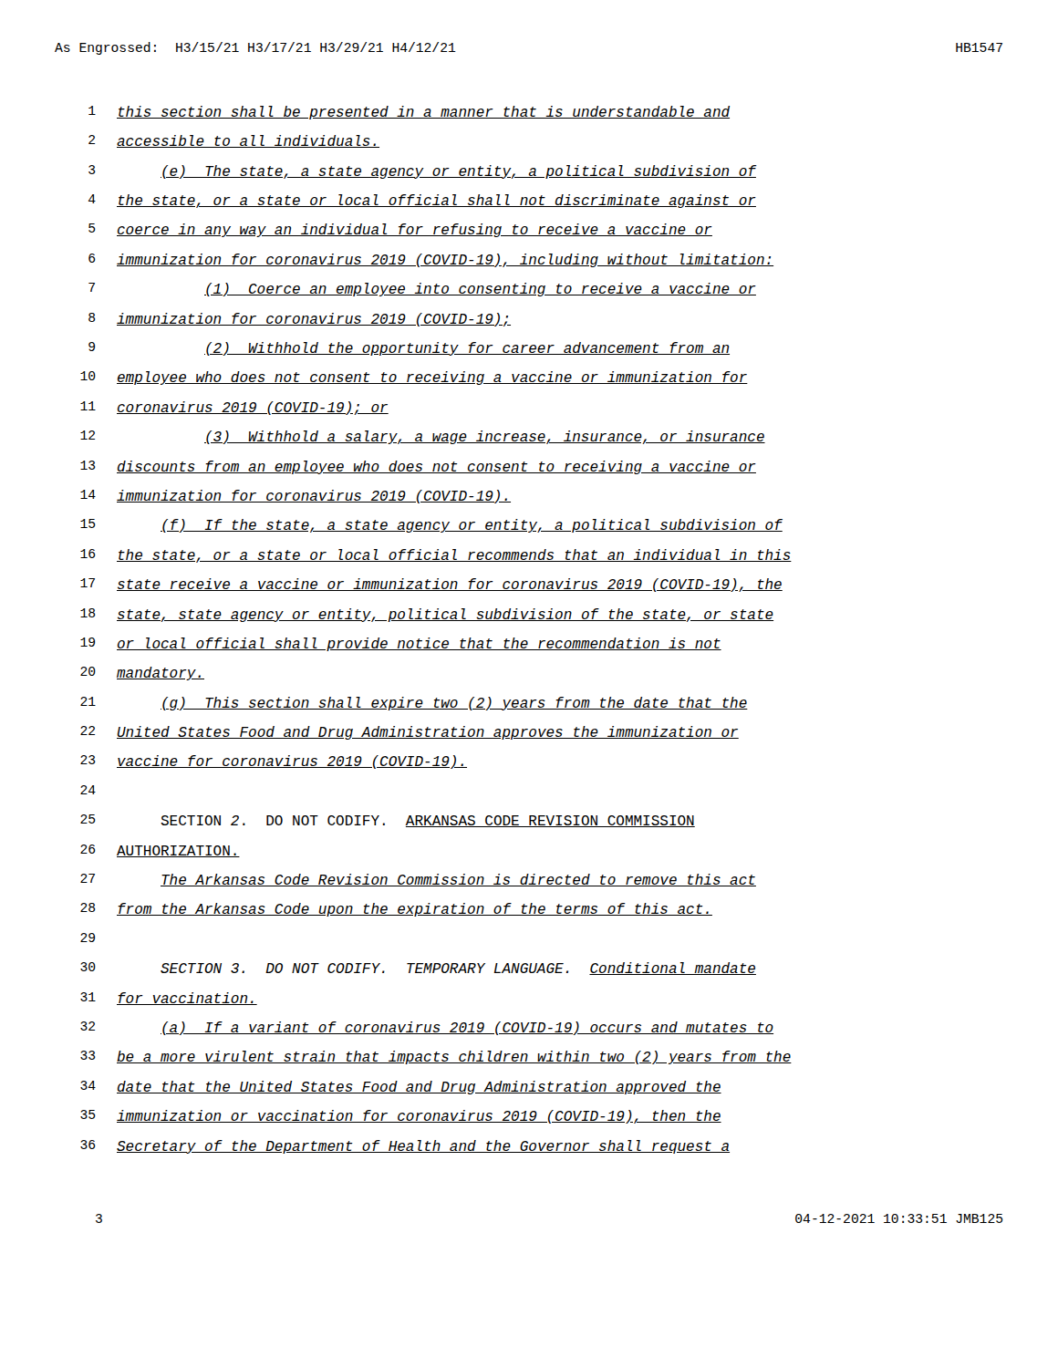As Engrossed: H3/15/21 H3/17/21 H3/29/21 H4/12/21 HB1547
| 1 | this section shall be presented in a manner that is understandable and |
| 2 | accessible to all individuals. |
| 3 | (e) The state, a state agency or entity, a political subdivision of |
| 4 | the state, or a state or local official shall not discriminate against or |
| 5 | coerce in any way an individual for refusing to receive a vaccine or |
| 6 | immunization for coronavirus 2019 (COVID-19), including without limitation: |
| 7 | (1) Coerce an employee into consenting to receive a vaccine or |
| 8 | immunization for coronavirus 2019 (COVID-19); |
| 9 | (2) Withhold the opportunity for career advancement from an |
| 10 | employee who does not consent to receiving a vaccine or immunization for |
| 11 | coronavirus 2019 (COVID-19); or |
| 12 | (3) Withhold a salary, a wage increase, insurance, or insurance |
| 13 | discounts from an employee who does not consent to receiving a vaccine or |
| 14 | immunization for coronavirus 2019 (COVID-19). |
| 15 | (f) If the state, a state agency or entity, a political subdivision of |
| 16 | the state, or a state or local official recommends that an individual in this |
| 17 | state receive a vaccine or immunization for coronavirus 2019 (COVID-19), the |
| 18 | state, state agency or entity, political subdivision of the state, or state |
| 19 | or local official shall provide notice that the recommendation is not |
| 20 | mandatory. |
| 21 | (g) This section shall expire two (2) years from the date that the |
| 22 | United States Food and Drug Administration approves the immunization or |
| 23 | vaccine for coronavirus 2019 (COVID-19). |
| 24 | |
| 25 | SECTION 2 . DO NOT CODIFY. ARKANSAS CODE REVISION COMMISSION |
| 26 | AUTHORIZATION. |
| 27 | The Arkansas Code Revision Commission is directed to remove this act |
| 28 | from the Arkansas Code upon the expiration of the terms of this act. |
| 29 | |
| 30 | SECTION 3. DO NOT CODIFY. TEMPORARY LANGUAGE. Conditional mandate |
| 31 | for vaccination. |
| 32 | (a) If a variant of coronavirus 2019 (COVID-19) occurs and mutates to |
| 33 | be a more virulent strain that impacts children within two (2) years from the |
| 34 | date that the United States Food and Drug Administration approved the |
| 35 | immunization or vaccination for coronavirus 2019 (COVID-19), then the |
| 36 | Secretary of the Department of Health and the Governor shall request a |
3 04-12-2021 10:33:51 JMB125